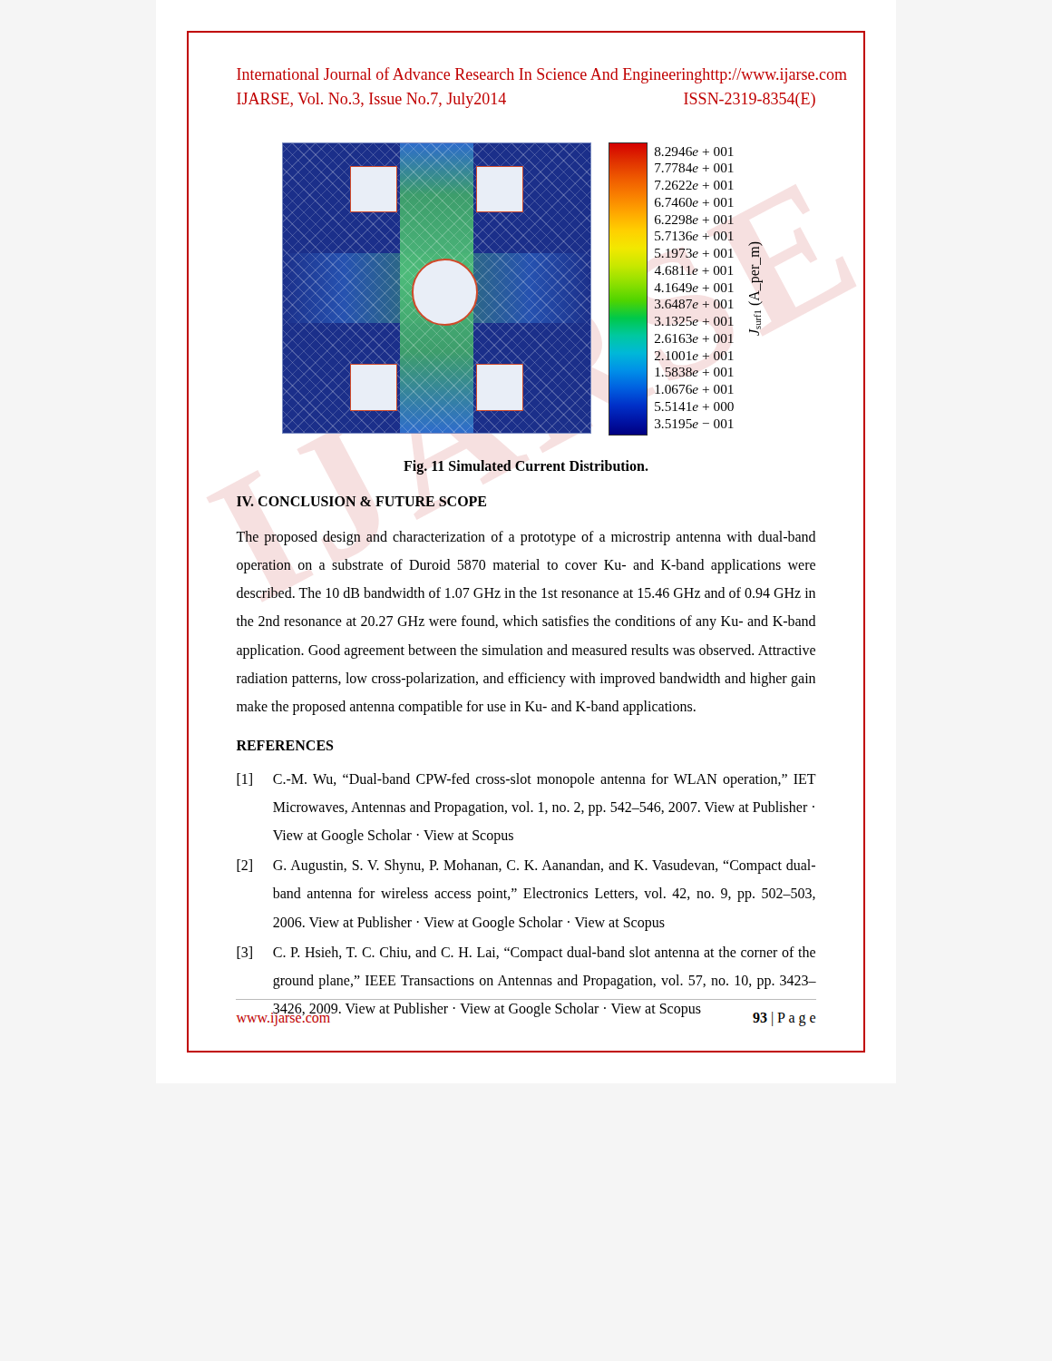IJARSE
International Journal of Advance Research In Science And Engineering http://www.ijarse.com
IJARSE, Vol. No.3, Issue No.7, July2014 ISSN-2319-8354(E)
8.2946e + 001 7.7784e + 001 7.2622e + 001 6.7460e + 001 6.2298e + 001 5.7136e + 001 5.1973e + 001 4.6811e + 001 4.1649e + 001 3.6487e + 001 3.1325e + 001 2.6163e + 001 2.1001e + 001 1.5838e + 001 1.0676e + 001 5.5141e + 000 3.5195e − 001
Jsurf1 (A_per_m)
Fig. 11 Simulated Current Distribution.
IV. CONCLUSION & FUTURE SCOPE
The proposed design and characterization of a prototype of a microstrip antenna with dual-band operation on a substrate of Duroid 5870 material to cover Ku- and K-band applications were described. The 10 dB bandwidth of 1.07 GHz in the 1st resonance at 15.46 GHz and of 0.94 GHz in the 2nd resonance at 20.27 GHz were found, which satisfies the conditions of any Ku- and K-band application. Good agreement between the simulation and measured results was observed. Attractive radiation patterns, low cross-polarization, and efficiency with improved bandwidth and higher gain make the proposed antenna compatible for use in Ku- and K-band applications.
REFERENCES
[1] C.-M. Wu, “Dual-band CPW-fed cross-slot monopole antenna for WLAN operation,” IET Microwaves, Antennas and Propagation, vol. 1, no. 2, pp. 542–546, 2007. View at Publisher · View at Google Scholar · View at Scopus
[2] G. Augustin, S. V. Shynu, P. Mohanan, C. K. Aanandan, and K. Vasudevan, “Compact dual-band antenna for wireless access point,” Electronics Letters, vol. 42, no. 9, pp. 502–503, 2006. View at Publisher · View at Google Scholar · View at Scopus
[3] C. P. Hsieh, T. C. Chiu, and C. H. Lai, “Compact dual-band slot antenna at the corner of the ground plane,” IEEE Transactions on Antennas and Propagation, vol. 57, no. 10, pp. 3423–3426, 2009. View at Publisher · View at Google Scholar · View at Scopus
www.ijarse.com 93 | P a g e